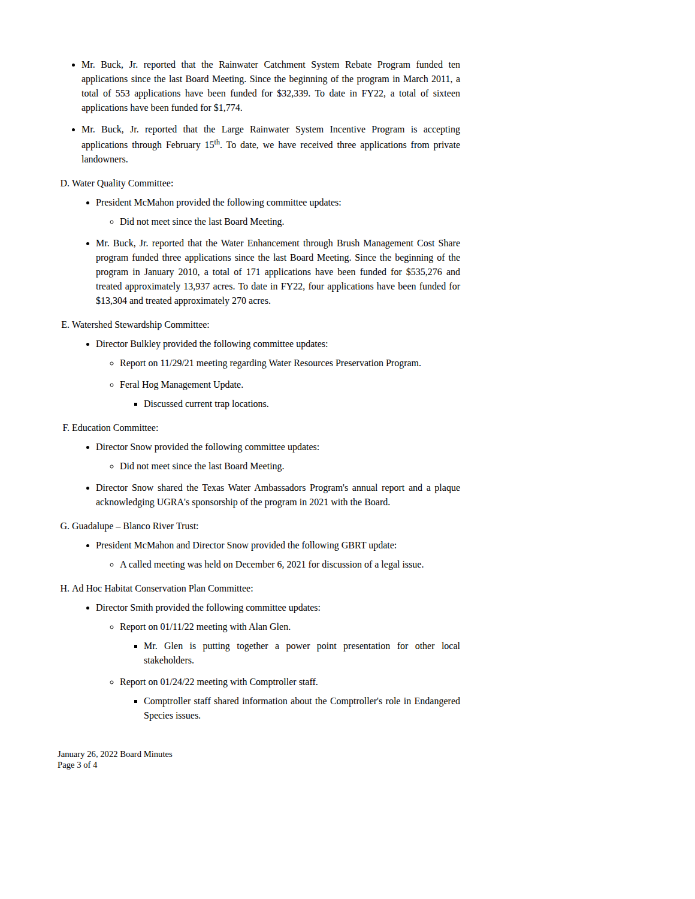Mr. Buck, Jr. reported that the Rainwater Catchment System Rebate Program funded ten applications since the last Board Meeting. Since the beginning of the program in March 2011, a total of 553 applications have been funded for $32,339. To date in FY22, a total of sixteen applications have been funded for $1,774.
Mr. Buck, Jr. reported that the Large Rainwater System Incentive Program is accepting applications through February 15th. To date, we have received three applications from private landowners.
Water Quality Committee:
President McMahon provided the following committee updates:
Did not meet since the last Board Meeting.
Mr. Buck, Jr. reported that the Water Enhancement through Brush Management Cost Share program funded three applications since the last Board Meeting. Since the beginning of the program in January 2010, a total of 171 applications have been funded for $535,276 and treated approximately 13,937 acres. To date in FY22, four applications have been funded for $13,304 and treated approximately 270 acres.
Watershed Stewardship Committee:
Director Bulkley provided the following committee updates:
Report on 11/29/21 meeting regarding Water Resources Preservation Program.
Feral Hog Management Update.
Discussed current trap locations.
Education Committee:
Director Snow provided the following committee updates:
Did not meet since the last Board Meeting.
Director Snow shared the Texas Water Ambassadors Program's annual report and a plaque acknowledging UGRA's sponsorship of the program in 2021 with the Board.
Guadalupe – Blanco River Trust:
President McMahon and Director Snow provided the following GBRT update:
A called meeting was held on December 6, 2021 for discussion of a legal issue.
Ad Hoc Habitat Conservation Plan Committee:
Director Smith provided the following committee updates:
Report on 01/11/22 meeting with Alan Glen.
Mr. Glen is putting together a power point presentation for other local stakeholders.
Report on 01/24/22 meeting with Comptroller staff.
Comptroller staff shared information about the Comptroller's role in Endangered Species issues.
January 26, 2022 Board Minutes
Page 3 of 4